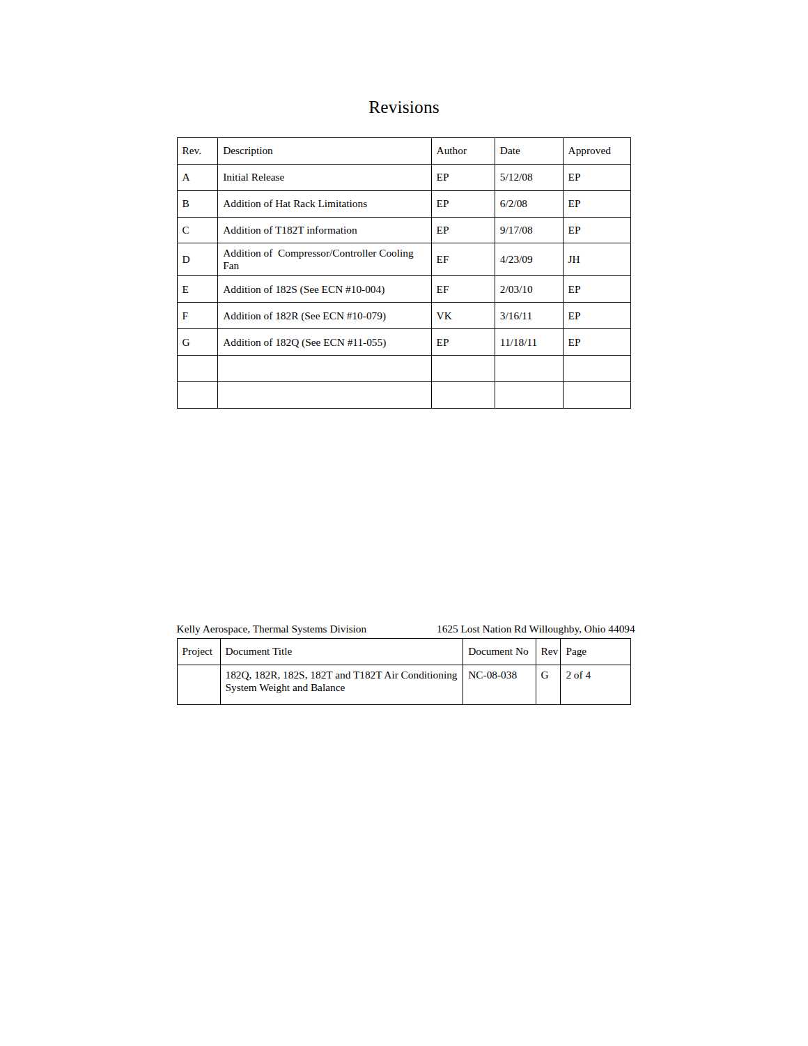Revisions
| Rev. | Description | Author | Date | Approved |
| A | Initial Release | EP | 5/12/08 | EP |
| B | Addition of Hat Rack Limitations | EP | 6/2/08 | EP |
| C | Addition of T182T information | EP | 9/17/08 | EP |
| D | Addition of Compressor/Controller Cooling Fan | EF | 4/23/09 | JH |
| E | Addition of 182S (See ECN #10-004) | EF | 2/03/10 | EP |
| F | Addition of 182R (See ECN #10-079) | VK | 3/16/11 | EP |
| G | Addition of 182Q (See ECN #11-055) | EP | 11/18/11 | EP |
Kelly Aerospace, Thermal Systems Division1625 Lost Nation Rd Willoughby, Ohio 44094
| Project | Document Title | Document No | Rev | Page |
| | 182Q, 182R, 182S, 182T and T182T Air Conditioning System Weight and Balance | NC-08-038 | G | 2 of 4 |